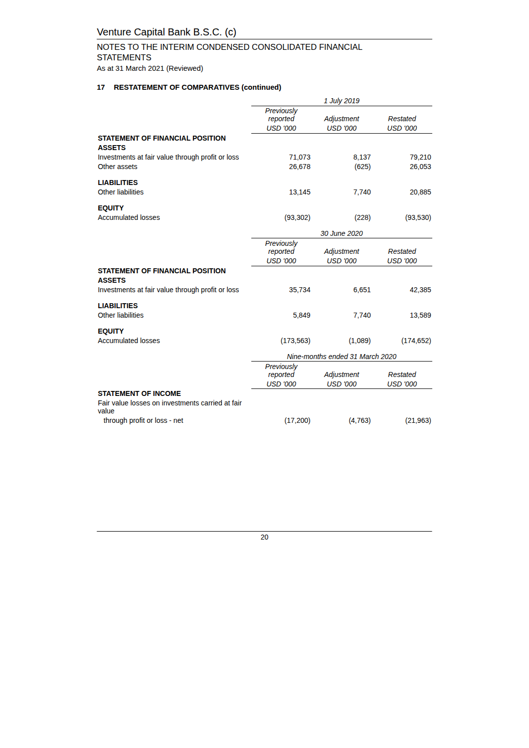Venture Capital Bank B.S.C. (c)
NOTES TO THE INTERIM CONDENSED CONSOLIDATED FINANCIAL
STATEMENTS
As at 31 March 2021 (Reviewed)
17 RESTATEMENT OF COMPARATIVES (continued)
| | 1 July 2019 |
| | Previously reported | Adjustment | Restated |
| | USD '000 | USD '000 | USD '000 |
| STATEMENT OF FINANCIAL POSITION | | | |
| ASSETS | | | |
| Investments at fair value through profit or loss | 71,073 | 8,137 | 79,210 |
| Other assets | 26,678 | (625) | 26,053 |
| LIABILITIES | | | |
| Other liabilities | 13,145 | 7,740 | 20,885 |
| EQUITY | | | |
| Accumulated losses | (93,302) | (228) | (93,530) |
| | 30 June 2020 |
| | Previously reported | Adjustment | Restated |
| | USD '000 | USD '000 | USD '000 |
| STATEMENT OF FINANCIAL POSITION | | | |
| ASSETS | | | |
| Investments at fair value through profit or loss | 35,734 | 6,651 | 42,385 |
| LIABILITIES | | | |
| Other liabilities | 5,849 | 7,740 | 13,589 |
| EQUITY | | | |
| Accumulated losses | (173,563) | (1,089) | (174,652) |
| | Nine-months ended 31 March 2020 |
| | Previously reported | Adjustment | Restated |
| | USD '000 | USD '000 | USD '000 |
| STATEMENT OF INCOME | | | |
| Fair value losses on investments carried at fair value | | | |
| through profit or loss - net | (17,200) | (4,763) | (21,963) |
20